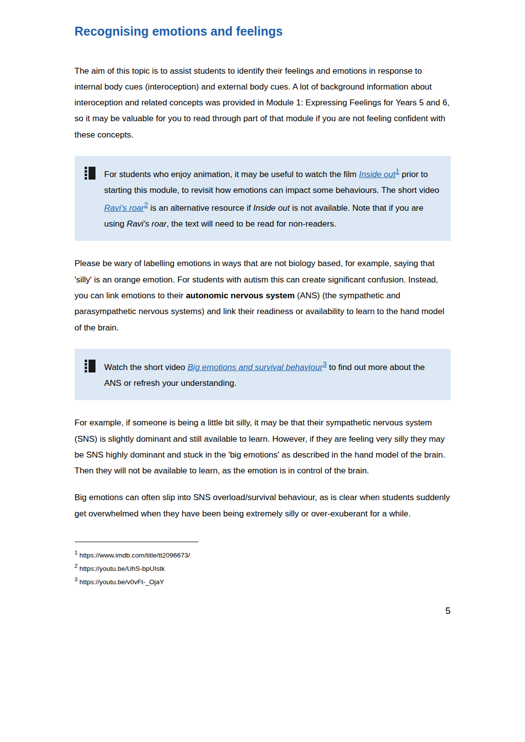Recognising emotions and feelings
The aim of this topic is to assist students to identify their feelings and emotions in response to internal body cues (interoception) and external body cues. A lot of background information about interoception and related concepts was provided in Module 1: Expressing Feelings for Years 5 and 6, so it may be valuable for you to read through part of that module if you are not feeling confident with these concepts.
For students who enjoy animation, it may be useful to watch the film Inside out1 prior to starting this module, to revisit how emotions can impact some behaviours. The short video Ravi's roar2 is an alternative resource if Inside out is not available. Note that if you are using Ravi's roar, the text will need to be read for non-readers.
Please be wary of labelling emotions in ways that are not biology based, for example, saying that 'silly' is an orange emotion. For students with autism this can create significant confusion. Instead, you can link emotions to their autonomic nervous system (ANS) (the sympathetic and parasympathetic nervous systems) and link their readiness or availability to learn to the hand model of the brain.
Watch the short video Big emotions and survival behaviour3 to find out more about the ANS or refresh your understanding.
For example, if someone is being a little bit silly, it may be that their sympathetic nervous system (SNS) is slightly dominant and still available to learn. However, if they are feeling very silly they may be SNS highly dominant and stuck in the 'big emotions' as described in the hand model of the brain. Then they will not be available to learn, as the emotion is in control of the brain.
Big emotions can often slip into SNS overload/survival behaviour, as is clear when students suddenly get overwhelmed when they have been being extremely silly or over-exuberant for a while.
1 https://www.imdb.com/title/tt2096673/
2 https://youtu.be/UhS-bpUIstk
3 https://youtu.be/v0vFt-_OjaY
5